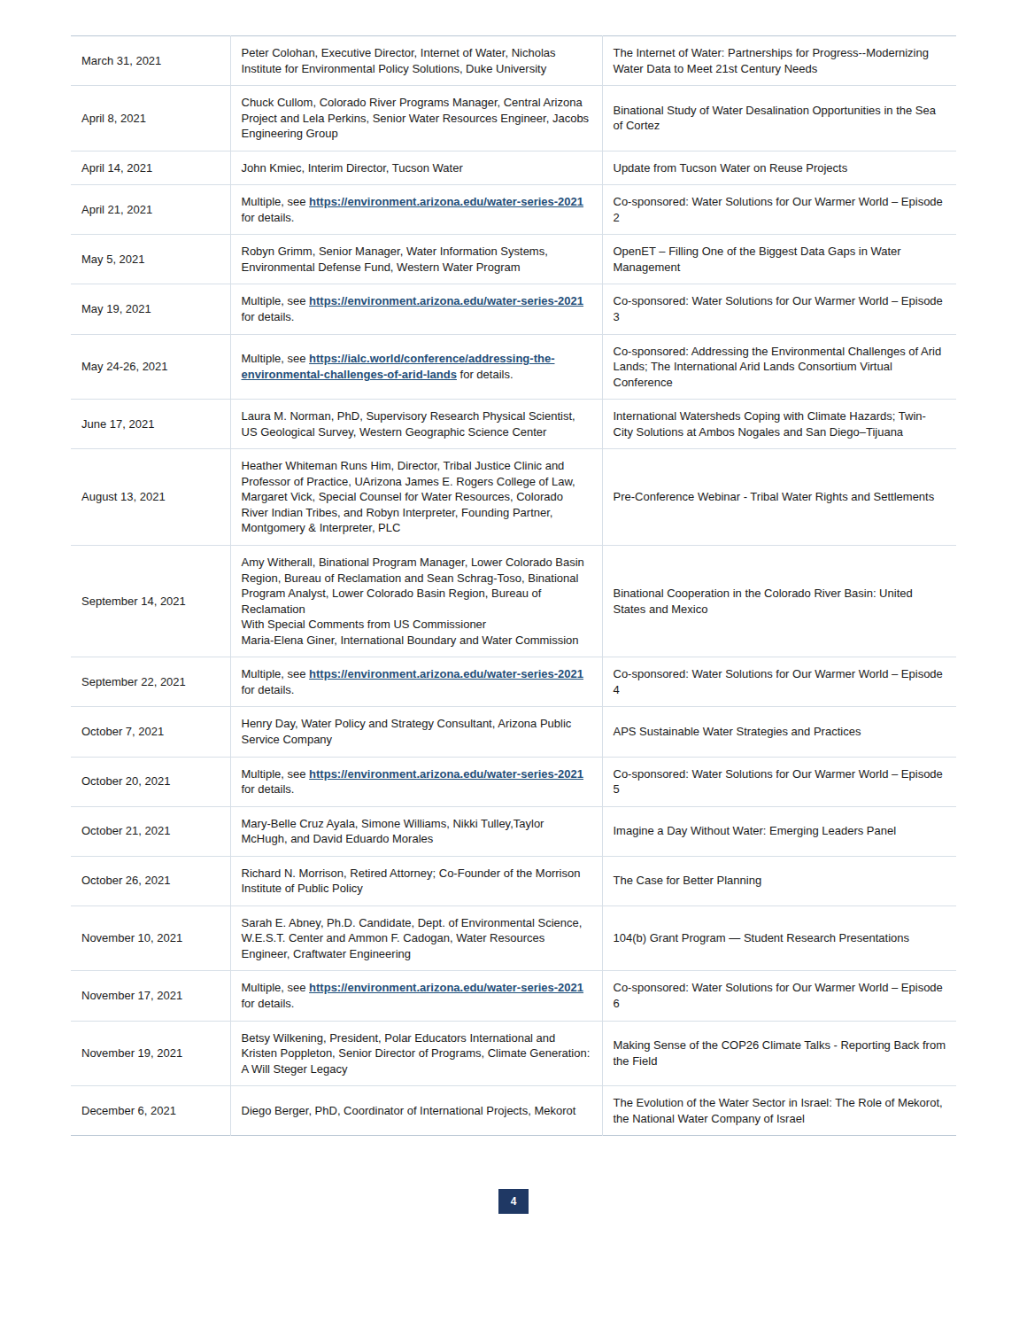| March 31, 2021 | Peter Colohan, Executive Director, Internet of Water, Nicholas Institute for Environmental Policy Solutions, Duke University | The Internet of Water: Partnerships for Progress--Modernizing Water Data to Meet 21st Century Needs |
| April 8, 2021 | Chuck Cullom, Colorado River Programs Manager, Central Arizona Project and Lela Perkins, Senior Water Resources Engineer, Jacobs Engineering Group | Binational Study of Water Desalination Opportunities in the Sea of Cortez |
| April 14, 2021 | John Kmiec, Interim Director, Tucson Water | Update from Tucson Water on Reuse Projects |
| April 21, 2021 | Multiple, see https://environment.arizona.edu/water-series-2021 for details. | Co-sponsored: Water Solutions for Our Warmer World – Episode 2 |
| May 5, 2021 | Robyn Grimm, Senior Manager, Water Information Systems, Environmental Defense Fund, Western Water Program | OpenET – Filling One of the Biggest Data Gaps in Water Management |
| May 19, 2021 | Multiple, see https://environment.arizona.edu/water-series-2021 for details. | Co-sponsored: Water Solutions for Our Warmer World – Episode 3 |
| May 24-26, 2021 | Multiple, see https://ialc.world/conference/addressing-the-environmental-challenges-of-arid-lands for details. | Co-sponsored: Addressing the Environmental Challenges of Arid Lands; The International Arid Lands Consortium Virtual Conference |
| June 17, 2021 | Laura M. Norman, PhD, Supervisory Research Physical Scientist, US Geological Survey, Western Geographic Science Center | International Watersheds Coping with Climate Hazards; Twin-City Solutions at Ambos Nogales and San Diego–Tijuana |
| August 13, 2021 | Heather Whiteman Runs Him, Director, Tribal Justice Clinic and Professor of Practice, UArizona James E. Rogers College of Law, Margaret Vick, Special Counsel for Water Resources, Colorado River Indian Tribes, and Robyn Interpreter, Founding Partner, Montgomery & Interpreter, PLC | Pre-Conference Webinar - Tribal Water Rights and Settlements |
| September 14, 2021 | Amy Witherall, Binational Program Manager, Lower Colorado Basin Region, Bureau of Reclamation and Sean Schrag-Toso, Binational Program Analyst, Lower Colorado Basin Region, Bureau of Reclamation With Special Comments from US Commissioner Maria-Elena Giner, International Boundary and Water Commission | Binational Cooperation in the Colorado River Basin: United States and Mexico |
| September 22, 2021 | Multiple, see https://environment.arizona.edu/water-series-2021 for details. | Co-sponsored: Water Solutions for Our Warmer World – Episode 4 |
| October 7, 2021 | Henry Day, Water Policy and Strategy Consultant, Arizona Public Service Company | APS Sustainable Water Strategies and Practices |
| October 20, 2021 | Multiple, see https://environment.arizona.edu/water-series-2021 for details. | Co-sponsored: Water Solutions for Our Warmer World – Episode 5 |
| October 21, 2021 | Mary-Belle Cruz Ayala, Simone Williams, Nikki Tulley,Taylor McHugh, and David Eduardo Morales | Imagine a Day Without Water: Emerging Leaders Panel |
| October 26, 2021 | Richard N. Morrison, Retired Attorney; Co-Founder of the Morrison Institute of Public Policy | The Case for Better Planning |
| November 10, 2021 | Sarah E. Abney, Ph.D. Candidate, Dept. of Environmental Science, W.E.S.T. Center and Ammon F. Cadogan, Water Resources Engineer, Craftwater Engineering | 104(b) Grant Program — Student Research Presentations |
| November 17, 2021 | Multiple, see https://environment.arizona.edu/water-series-2021 for details. | Co-sponsored: Water Solutions for Our Warmer World – Episode 6 |
| November 19, 2021 | Betsy Wilkening, President, Polar Educators International and Kristen Poppleton, Senior Director of Programs, Climate Generation: A Will Steger Legacy | Making Sense of the COP26 Climate Talks - Reporting Back from the Field |
| December 6, 2021 | Diego Berger, PhD, Coordinator of International Projects, Mekorot | The Evolution of the Water Sector in Israel: The Role of Mekorot, the National Water Company of Israel |
4